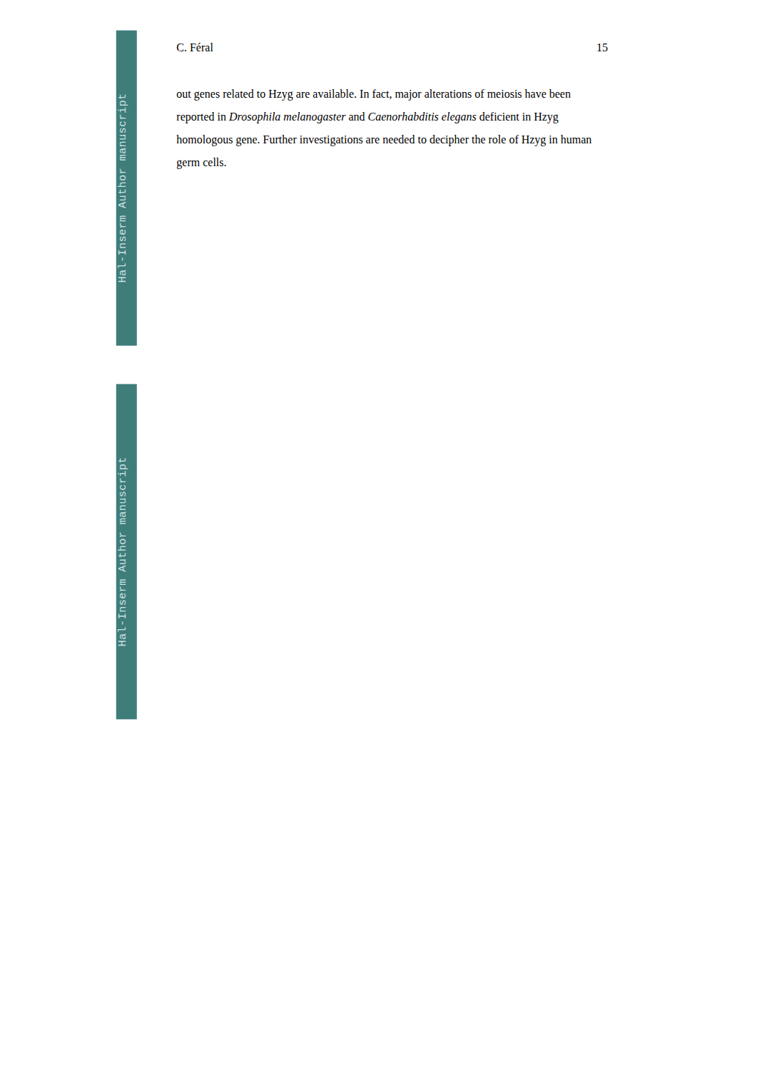Hal-Inserm Author manuscript
Hal-Inserm Author manuscript
C. Féral 15
out genes related to Hzyg are available. In fact, major alterations of meiosis have been reported in Drosophila melanogaster and Caenorhabditis elegans deficient in Hzyg homologous gene. Further investigations are needed to decipher the role of Hzyg in human germ cells.